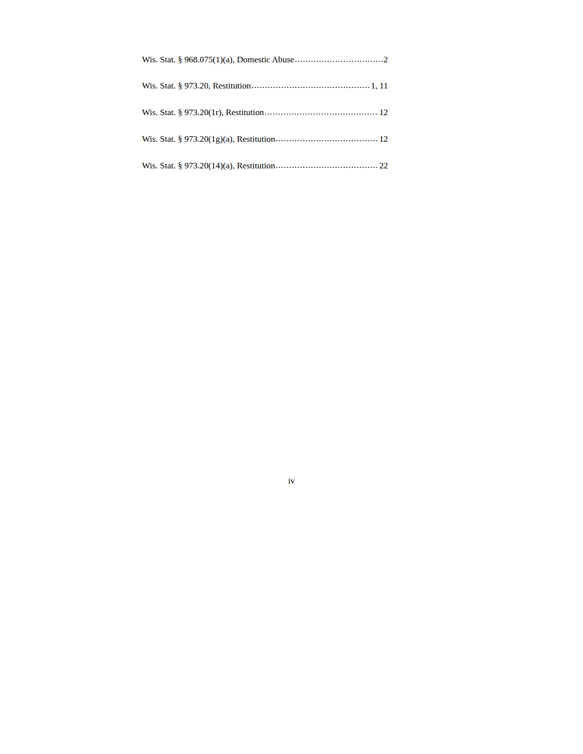Wis. Stat. § 968.075(1)(a), Domestic Abuse ................................................................................................................ 2
Wis. Stat. § 973.20, Restitution ................................................................................................................ 1, 11
Wis. Stat. § 973.20(1r), Restitution ................................................................................................................ 12
Wis. Stat. § 973.20(1g)(a), Restitution ................................................................................................................ 12
Wis. Stat. § 973.20(14)(a), Restitution ................................................................................................................ 22
iv